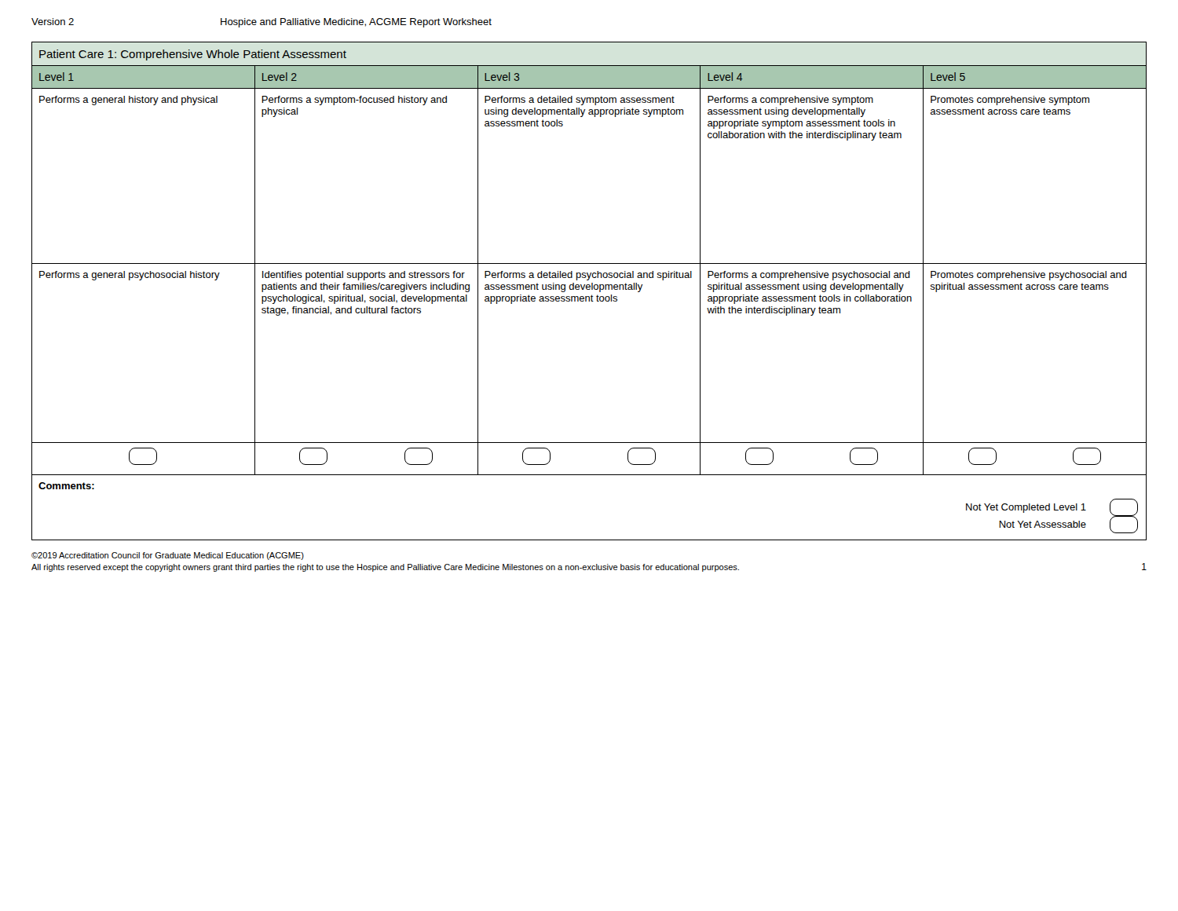Version 2
Hospice and Palliative Medicine, ACGME Report Worksheet
| Patient Care 1: Comprehensive Whole Patient Assessment |
| Level 1 | Level 2 | Level 3 | Level 4 | Level 5 |
| Performs a general history and physical | Performs a symptom-focused history and physical | Performs a detailed symptom assessment using developmentally appropriate symptom assessment tools | Performs a comprehensive symptom assessment using developmentally appropriate symptom assessment tools in collaboration with the interdisciplinary team | Promotes comprehensive symptom assessment across care teams |
| Performs a general psychosocial history | Identifies potential supports and stressors for patients and their families/caregivers including psychological, spiritual, social, developmental stage, financial, and cultural factors | Performs a detailed psychosocial and spiritual assessment using developmentally appropriate assessment tools | Performs a comprehensive psychosocial and spiritual assessment using developmentally appropriate assessment tools in collaboration with the interdisciplinary team | Promotes comprehensive psychosocial and spiritual assessment across care teams |
| Comments: Not Yet Completed Level 1 Not Yet Assessable |
©2019 Accreditation Council for Graduate Medical Education (ACGME)
All rights reserved except the copyright owners grant third parties the right to use the Hospice and Palliative Care Medicine Milestones on a non-exclusive basis for educational purposes.
1